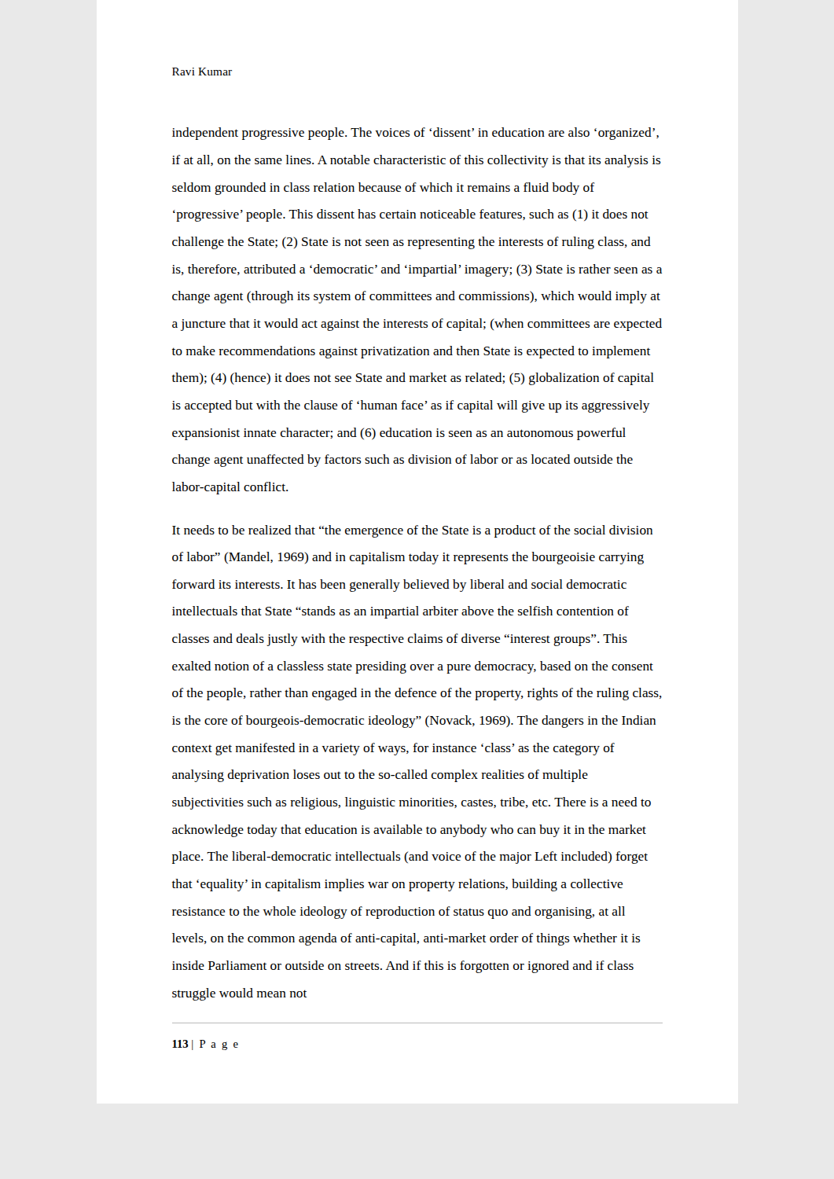Ravi Kumar
independent progressive people. The voices of ‘dissent’ in education are also ‘organized’, if at all, on the same lines. A notable characteristic of this collectivity is that its analysis is seldom grounded in class relation because of which it remains a fluid body of ‘progressive’ people. This dissent has certain noticeable features, such as (1) it does not challenge the State; (2) State is not seen as representing the interests of ruling class, and is, therefore, attributed a ‘democratic’ and ‘impartial’ imagery; (3) State is rather seen as a change agent (through its system of committees and commissions), which would imply at a juncture that it would act against the interests of capital; (when committees are expected to make recommendations against privatization and then State is expected to implement them); (4) (hence) it does not see State and market as related; (5) globalization of capital is accepted but with the clause of ‘human face’ as if capital will give up its aggressively expansionist innate character; and (6) education is seen as an autonomous powerful change agent unaffected by factors such as division of labor or as located outside the labor-capital conflict.
It needs to be realized that “the emergence of the State is a product of the social division of labor” (Mandel, 1969) and in capitalism today it represents the bourgeoisie carrying forward its interests. It has been generally believed by liberal and social democratic intellectuals that State “stands as an impartial arbiter above the selfish contention of classes and deals justly with the respective claims of diverse “interest groups”. This exalted notion of a classless state presiding over a pure democracy, based on the consent of the people, rather than engaged in the defence of the property, rights of the ruling class, is the core of bourgeois-democratic ideology” (Novack, 1969). The dangers in the Indian context get manifested in a variety of ways, for instance ‘class’ as the category of analysing deprivation loses out to the so-called complex realities of multiple subjectivities such as religious, linguistic minorities, castes, tribe, etc. There is a need to acknowledge today that education is available to anybody who can buy it in the market place. The liberal-democratic intellectuals (and voice of the major Left included) forget that ‘equality’ in capitalism implies war on property relations, building a collective resistance to the whole ideology of reproduction of status quo and organising, at all levels, on the common agenda of anti-capital, anti-market order of things whether it is inside Parliament or outside on streets. And if this is forgotten or ignored and if class struggle would mean not
113 | P a g e